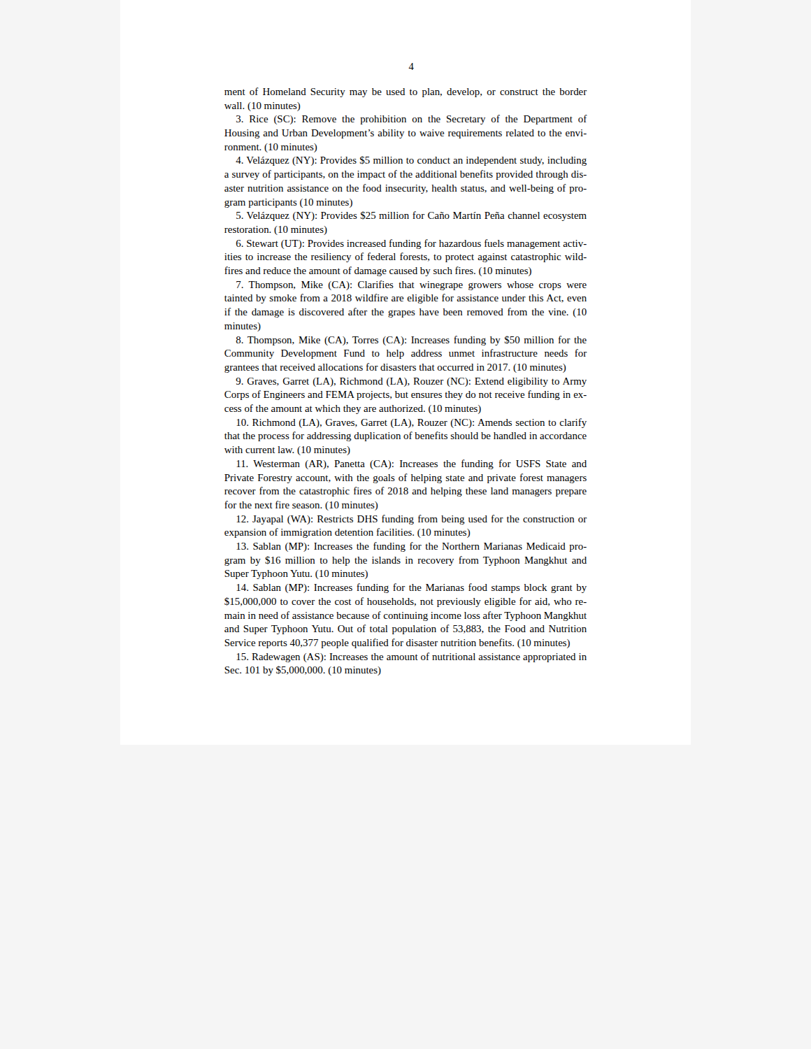4
ment of Homeland Security may be used to plan, develop, or construct the border wall. (10 minutes)
3. Rice (SC): Remove the prohibition on the Secretary of the Department of Housing and Urban Development’s ability to waive requirements related to the environment. (10 minutes)
4. Velázquez (NY): Provides $5 million to conduct an independent study, including a survey of participants, on the impact of the additional benefits provided through disaster nutrition assistance on the food insecurity, health status, and well-being of program participants (10 minutes)
5. Velázquez (NY): Provides $25 million for Caño Martín Peña channel ecosystem restoration. (10 minutes)
6. Stewart (UT): Provides increased funding for hazardous fuels management activities to increase the resiliency of federal forests, to protect against catastrophic wildfires and reduce the amount of damage caused by such fires. (10 minutes)
7. Thompson, Mike (CA): Clarifies that winegrape growers whose crops were tainted by smoke from a 2018 wildfire are eligible for assistance under this Act, even if the damage is discovered after the grapes have been removed from the vine. (10 minutes)
8. Thompson, Mike (CA), Torres (CA): Increases funding by $50 million for the Community Development Fund to help address unmet infrastructure needs for grantees that received allocations for disasters that occurred in 2017. (10 minutes)
9. Graves, Garret (LA), Richmond (LA), Rouzer (NC): Extend eligibility to Army Corps of Engineers and FEMA projects, but ensures they do not receive funding in excess of the amount at which they are authorized. (10 minutes)
10. Richmond (LA), Graves, Garret (LA), Rouzer (NC): Amends section to clarify that the process for addressing duplication of benefits should be handled in accordance with current law. (10 minutes)
11. Westerman (AR), Panetta (CA): Increases the funding for USFS State and Private Forestry account, with the goals of helping state and private forest managers recover from the catastrophic fires of 2018 and helping these land managers prepare for the next fire season. (10 minutes)
12. Jayapal (WA): Restricts DHS funding from being used for the construction or expansion of immigration detention facilities. (10 minutes)
13. Sablan (MP): Increases the funding for the Northern Marianas Medicaid program by $16 million to help the islands in recovery from Typhoon Mangkhut and Super Typhoon Yutu. (10 minutes)
14. Sablan (MP): Increases funding for the Marianas food stamps block grant by $15,000,000 to cover the cost of households, not previously eligible for aid, who remain in need of assistance because of continuing income loss after Typhoon Mangkhut and Super Typhoon Yutu. Out of total population of 53,883, the Food and Nutrition Service reports 40,377 people qualified for disaster nutrition benefits. (10 minutes)
15. Radewagen (AS): Increases the amount of nutritional assistance appropriated in Sec. 101 by $5,000,000. (10 minutes)